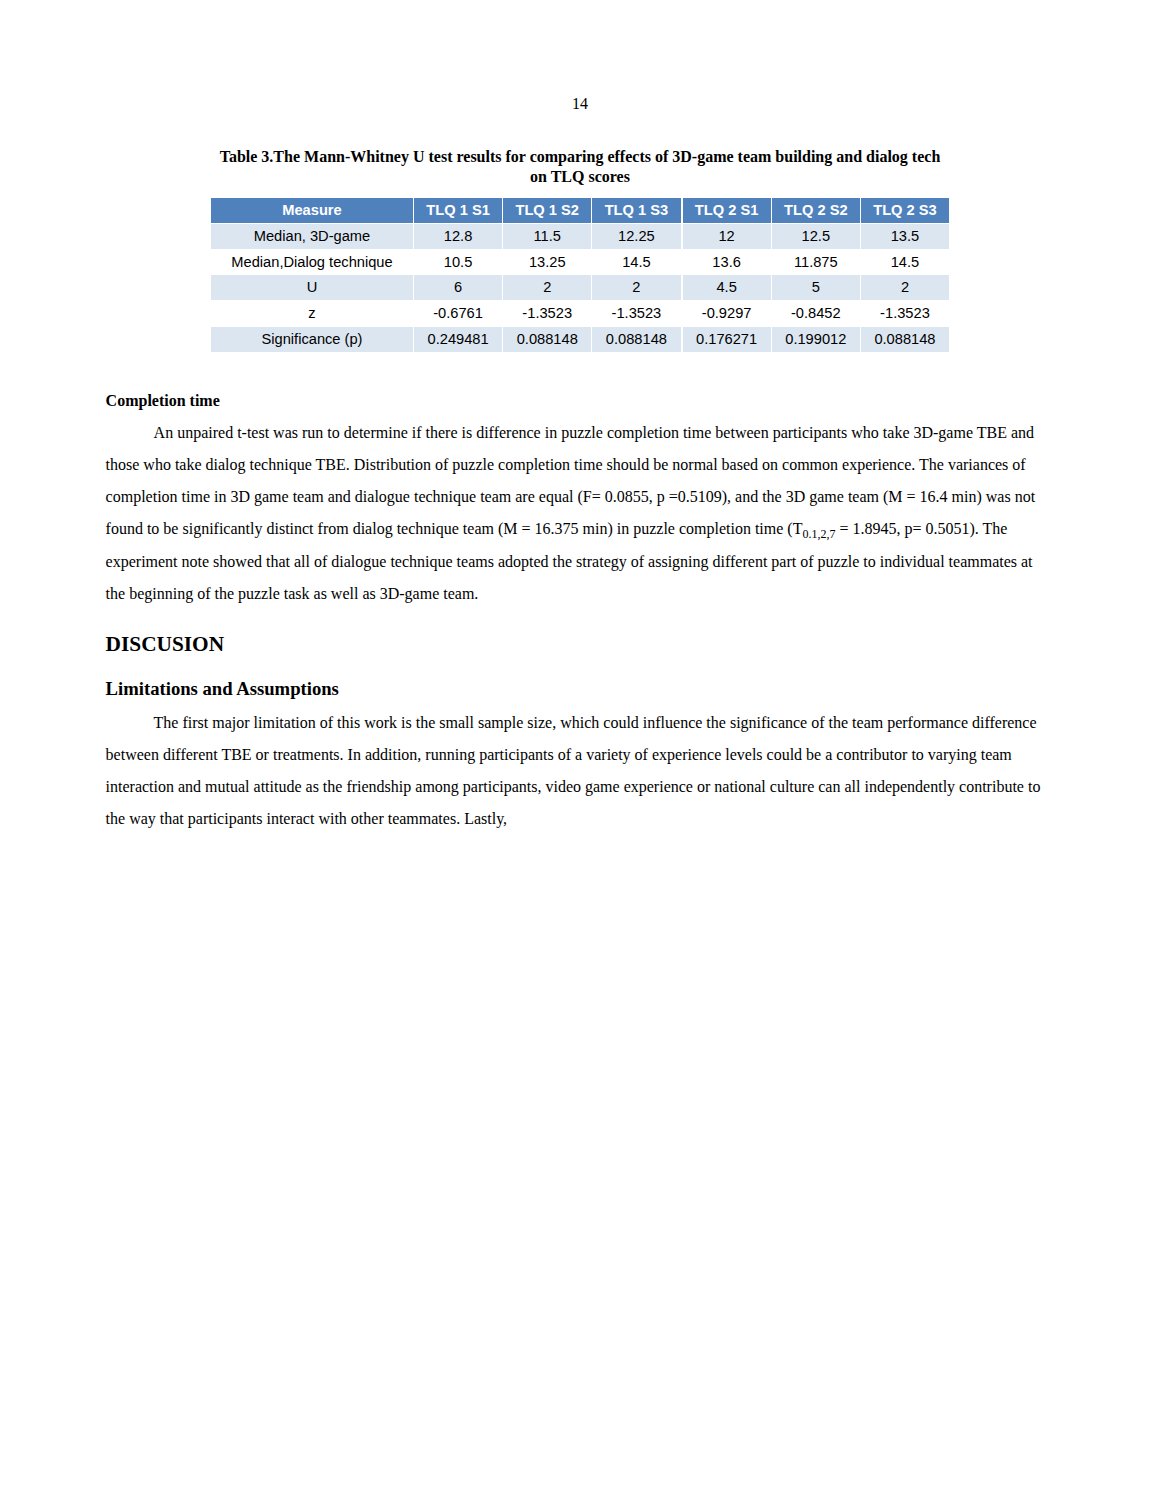14
Table 3.The Mann-Whitney U test results for comparing effects of 3D-game team building and dialog tech on TLQ scores
| Measure | TLQ 1 S1 | TLQ 1 S2 | TLQ 1 S3 | TLQ 2 S1 | TLQ 2 S2 | TLQ 2 S3 |
| --- | --- | --- | --- | --- | --- | --- |
| Median, 3D-game | 12.8 | 11.5 | 12.25 | 12 | 12.5 | 13.5 |
| Median,Dialog technique | 10.5 | 13.25 | 14.5 | 13.6 | 11.875 | 14.5 |
| U | 6 | 2 | 2 | 4.5 | 5 | 2 |
| z | -0.6761 | -1.3523 | -1.3523 | -0.9297 | -0.8452 | -1.3523 |
| Significance (p) | 0.249481 | 0.088148 | 0.088148 | 0.176271 | 0.199012 | 0.088148 |
Completion time
An unpaired t-test was run to determine if there is difference in puzzle completion time between participants who take 3D-game TBE and those who take dialog technique TBE. Distribution of puzzle completion time should be normal based on common experience. The variances of completion time in 3D game team and dialogue technique team are equal (F= 0.0855, p =0.5109), and the 3D game team (M = 16.4 min) was not found to be significantly distinct from dialog technique team (M = 16.375 min) in puzzle completion time (T0.1,2,7 = 1.8945, p= 0.5051). The experiment note showed that all of dialogue technique teams adopted the strategy of assigning different part of puzzle to individual teammates at the beginning of the puzzle task as well as 3D-game team.
DISCUSION
Limitations and Assumptions
The first major limitation of this work is the small sample size, which could influence the significance of the team performance difference between different TBE or treatments. In addition, running participants of a variety of experience levels could be a contributor to varying team interaction and mutual attitude as the friendship among participants, video game experience or national culture can all independently contribute to the way that participants interact with other teammates. Lastly,